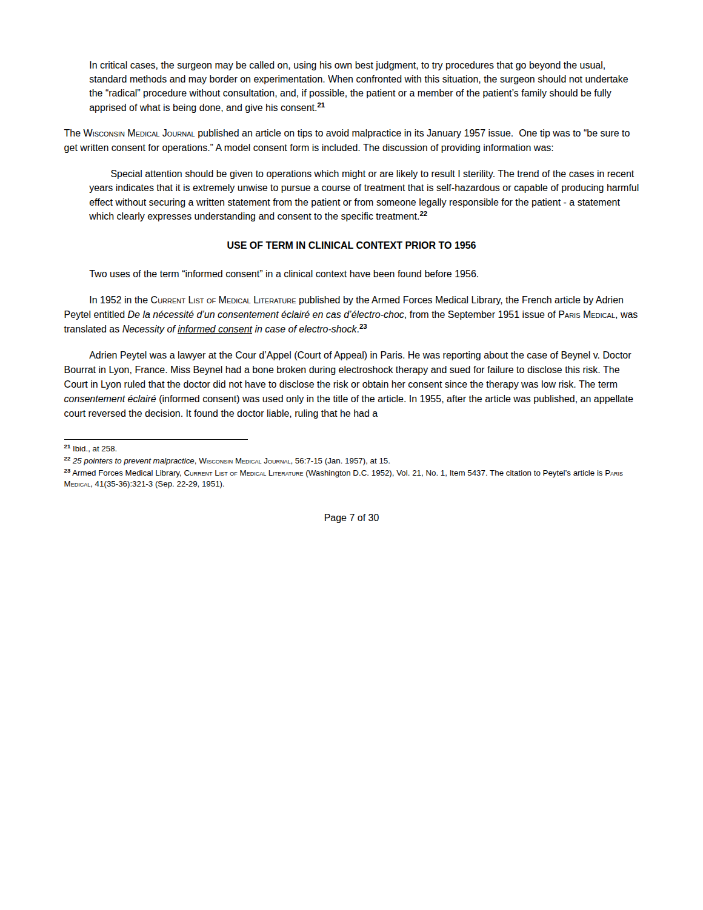In critical cases, the surgeon may be called on, using his own best judgment, to try procedures that go beyond the usual, standard methods and may border on experimentation. When confronted with this situation, the surgeon should not undertake the “radical” procedure without consultation, and, if possible, the patient or a member of the patient’s family should be fully apprised of what is being done, and give his consent.21
The Wisconsin Medical Journal published an article on tips to avoid malpractice in its January 1957 issue. One tip was to “be sure to get written consent for operations.” A model consent form is included. The discussion of providing information was:
Special attention should be given to operations which might or are likely to result I sterility. The trend of the cases in recent years indicates that it is extremely unwise to pursue a course of treatment that is self-hazardous or capable of producing harmful effect without securing a written statement from the patient or from someone legally responsible for the patient - a statement which clearly expresses understanding and consent to the specific treatment.22
USE OF TERM IN CLINICAL CONTEXT PRIOR TO 1956
Two uses of the term “informed consent” in a clinical context have been found before 1956.
In 1952 in the Current List of Medical Literature published by the Armed Forces Medical Library, the French article by Adrien Peytel entitled De la nécessité d’un consentement éclairé en cas d’électro-choc, from the September 1951 issue of Paris Medical, was translated as Necessity of informed consent in case of electro-shock.23
Adrien Peytel was a lawyer at the Cour d’Appel (Court of Appeal) in Paris. He was reporting about the case of Beynel v. Doctor Bourrat in Lyon, France. Miss Beynel had a bone broken during electroshock therapy and sued for failure to disclose this risk. The Court in Lyon ruled that the doctor did not have to disclose the risk or obtain her consent since the therapy was low risk. The term consentement éclairé (informed consent) was used only in the title of the article. In 1955, after the article was published, an appellate court reversed the decision. It found the doctor liable, ruling that he had a
21 Ibid., at 258.
22 25 pointers to prevent malpractice, Wisconsin Medical Journal, 56:7-15 (Jan. 1957), at 15.
23 Armed Forces Medical Library, Current List of Medical Literature (Washington D.C. 1952), Vol. 21, No. 1, Item 5437. The citation to Peytel’s article is Paris Medical, 41(35-36):321-3 (Sep. 22-29, 1951).
Page 7 of 30